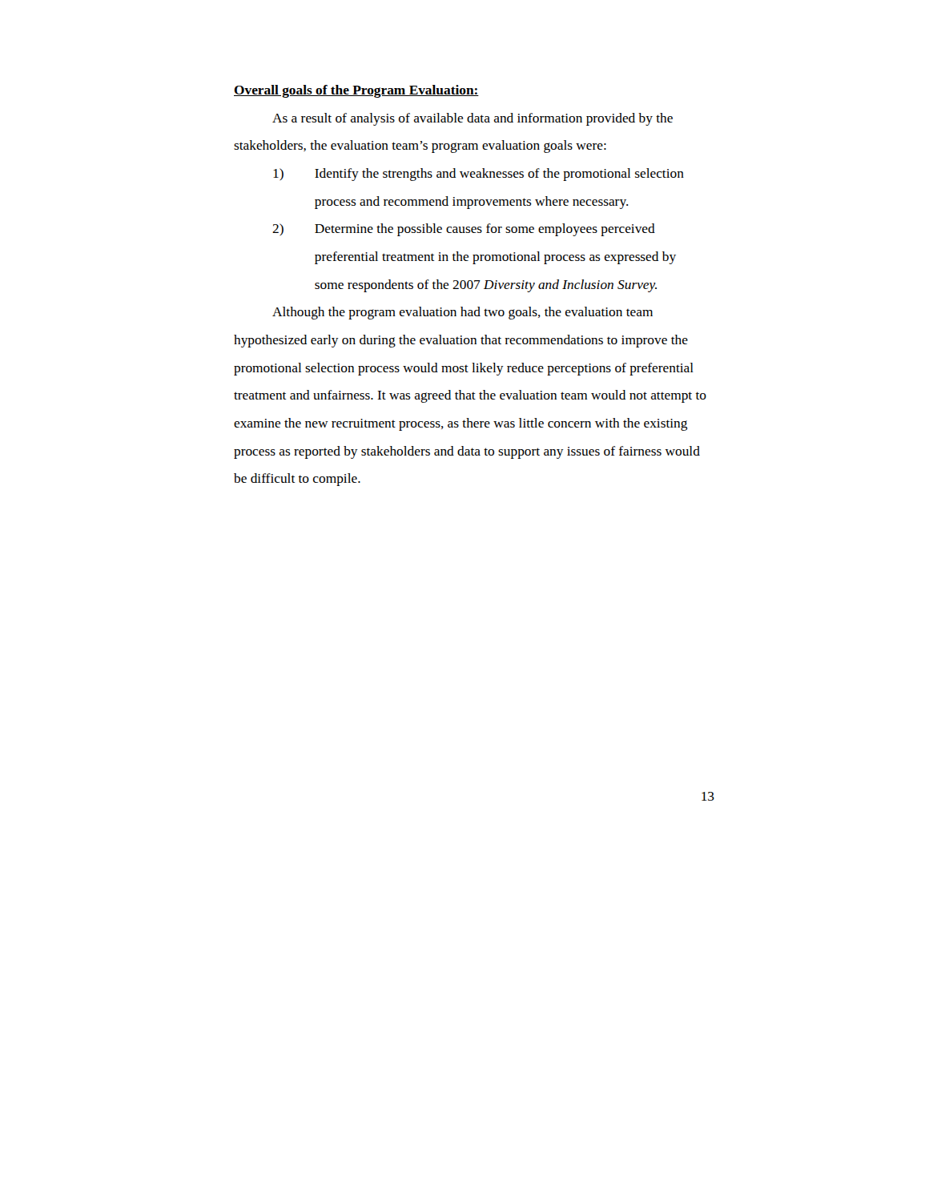Overall goals of the Program Evaluation:
As a result of analysis of available data and information provided by the stakeholders, the evaluation team’s program evaluation goals were:
1) Identify the strengths and weaknesses of the promotional selection process and recommend improvements where necessary.
2) Determine the possible causes for some employees perceived preferential treatment in the promotional process as expressed by some respondents of the 2007 Diversity and Inclusion Survey.
Although the program evaluation had two goals, the evaluation team hypothesized early on during the evaluation that recommendations to improve the promotional selection process would most likely reduce perceptions of preferential treatment and unfairness. It was agreed that the evaluation team would not attempt to examine the new recruitment process, as there was little concern with the existing process as reported by stakeholders and data to support any issues of fairness would be difficult to compile.
13